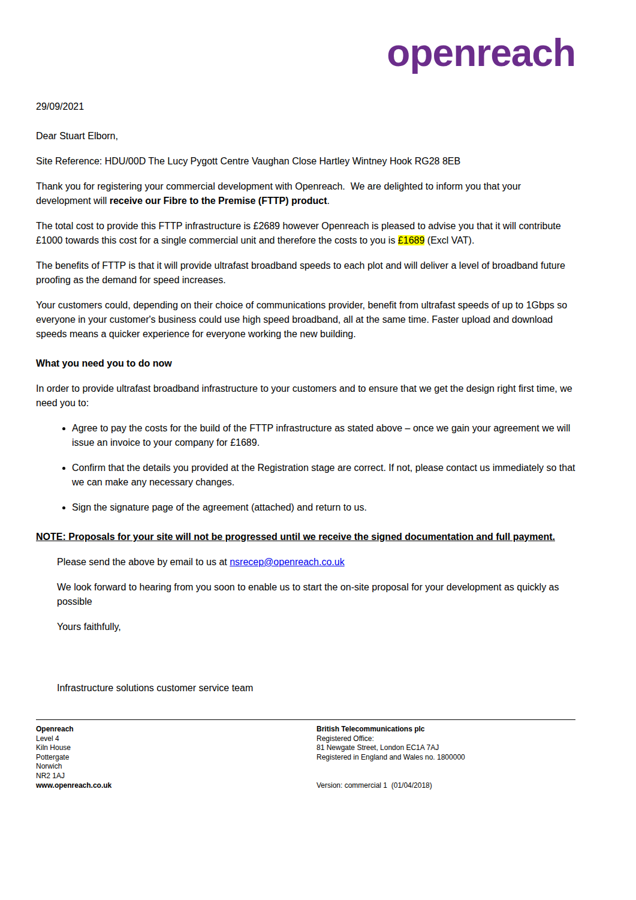openreach
29/09/2021
Dear Stuart Elborn,
Site Reference: HDU/00D The Lucy Pygott Centre Vaughan Close Hartley Wintney Hook RG28 8EB
Thank you for registering your commercial development with Openreach. We are delighted to inform you that your development will receive our Fibre to the Premise (FTTP) product.
The total cost to provide this FTTP infrastructure is £2689 however Openreach is pleased to advise you that it will contribute £1000 towards this cost for a single commercial unit and therefore the costs to you is £1689 (Excl VAT).
The benefits of FTTP is that it will provide ultrafast broadband speeds to each plot and will deliver a level of broadband future proofing as the demand for speed increases.
Your customers could, depending on their choice of communications provider, benefit from ultrafast speeds of up to 1Gbps so everyone in your customer's business could use high speed broadband, all at the same time. Faster upload and download speeds means a quicker experience for everyone working the new building.
What you need you to do now
In order to provide ultrafast broadband infrastructure to your customers and to ensure that we get the design right first time, we need you to:
Agree to pay the costs for the build of the FTTP infrastructure as stated above – once we gain your agreement we will issue an invoice to your company for £1689.
Confirm that the details you provided at the Registration stage are correct. If not, please contact us immediately so that we can make any necessary changes.
Sign the signature page of the agreement (attached) and return to us.
NOTE: Proposals for your site will not be progressed until we receive the signed documentation and full payment.
Please send the above by email to us at nsrecep@openreach.co.uk
We look forward to hearing from you soon to enable us to start the on-site proposal for your development as quickly as possible
Yours faithfully,
Infrastructure solutions customer service team
Openreach
Level 4
Kiln House
Pottergate
Norwich
NR2 1AJ
www.openreach.co.uk
British Telecommunications plc
Registered Office:
81 Newgate Street, London EC1A 7AJ
Registered in England and Wales no. 1800000
Version: commercial 1 (01/04/2018)